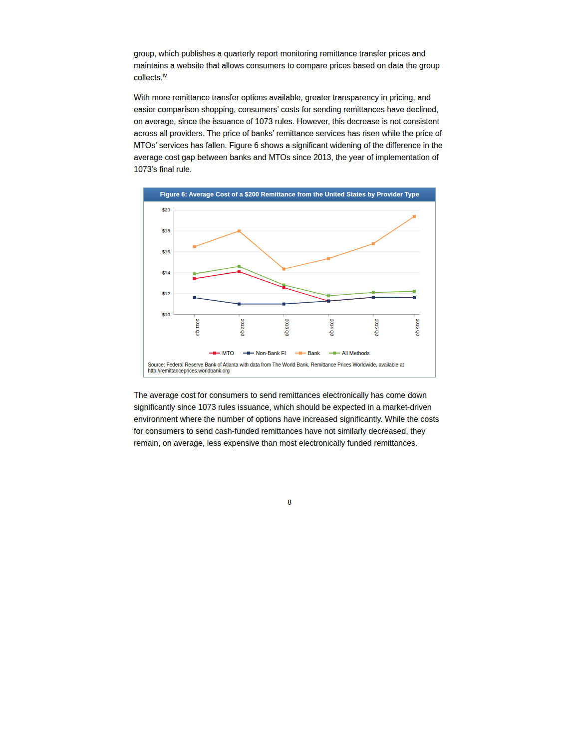group, which publishes a quarterly report monitoring remittance transfer prices and maintains a website that allows consumers to compare prices based on data the group collects.iv
With more remittance transfer options available, greater transparency in pricing, and easier comparison shopping, consumers’ costs for sending remittances have declined, on average, since the issuance of 1073 rules. However, this decrease is not consistent across all providers. The price of banks’ remittance services has risen while the price of MTOs’ services has fallen. Figure 6 shows a significant widening of the difference in the average cost gap between banks and MTOs since 2013, the year of implementation of 1073’s final rule.
Figure 6: Average Cost of a $200 Remittance from the United States by Provider Type
$10 $12 $14 $16 $18 $20 2011 Q3 2012 Q3 2013 Q3 2014 Q3 2015 Q3 2016 Q3
MTO Non-Bank FI Bank All Methods
Source: Federal Reserve Bank of Atlanta with data from The World Bank, Remittance Prices Worldwide, available at http://remittanceprices.worldbank.org
The average cost for consumers to send remittances electronically has come down significantly since 1073 rules issuance, which should be expected in a market-driven environment where the number of options have increased significantly. While the costs for consumers to send cash-funded remittances have not similarly decreased, they remain, on average, less expensive than most electronically funded remittances.
8